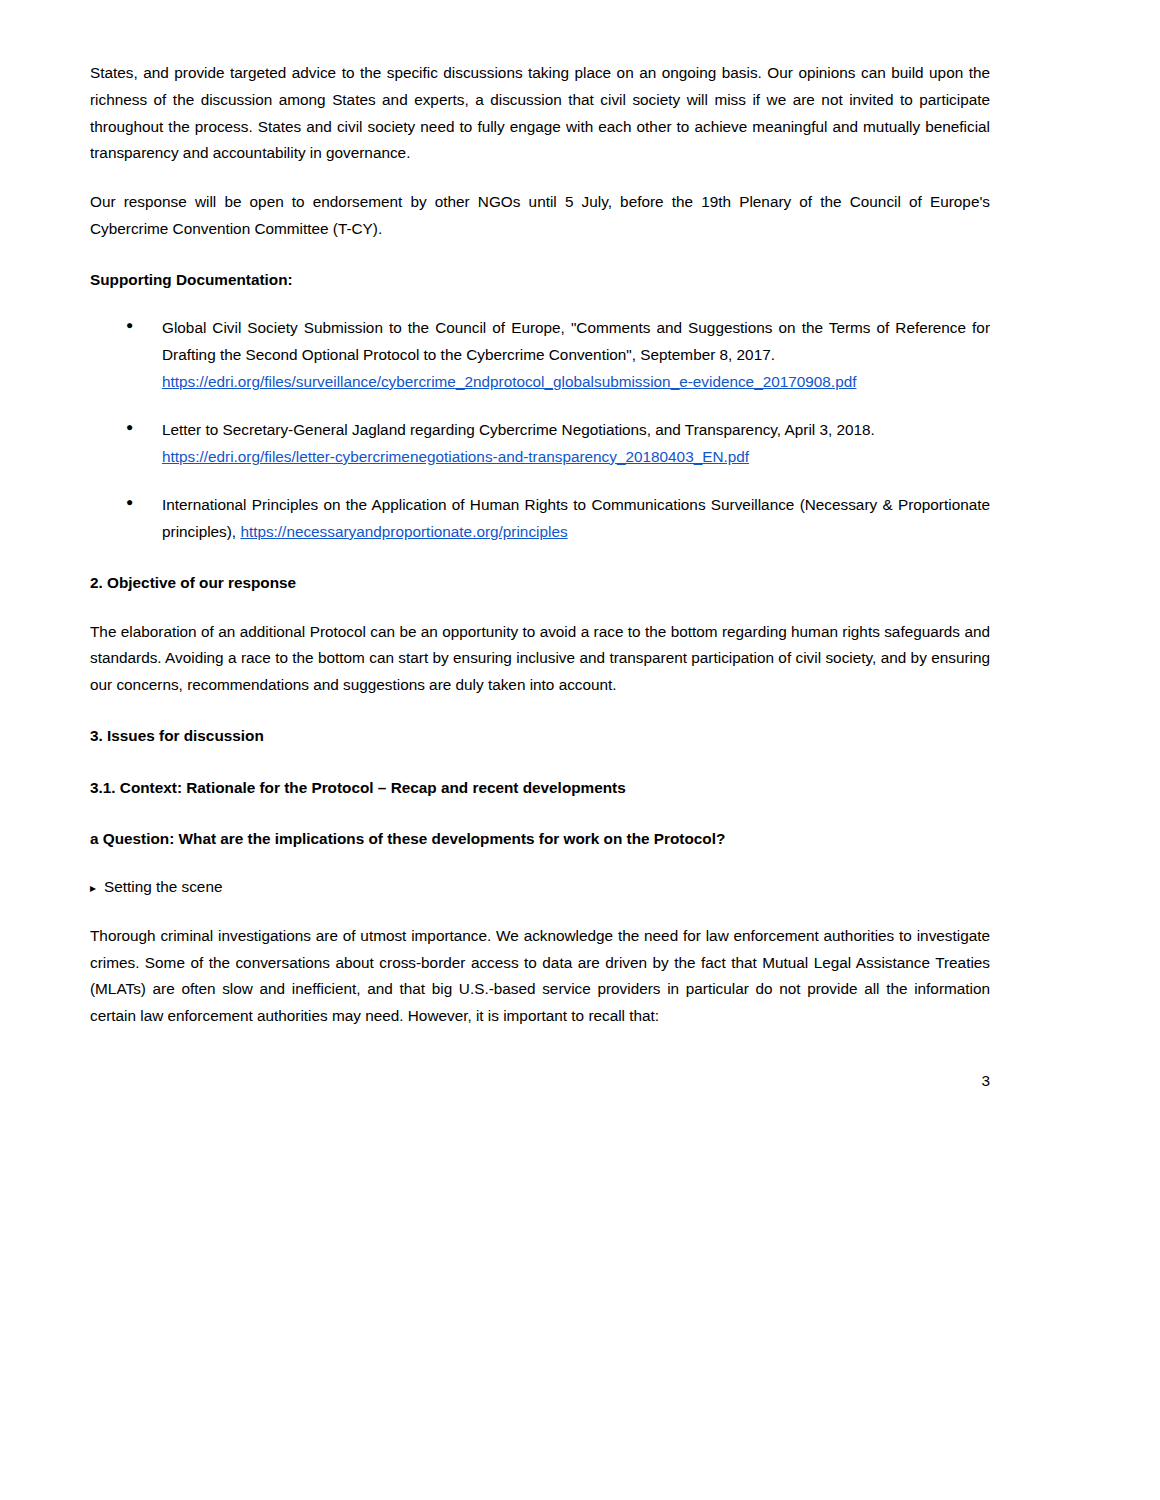States, and provide targeted advice to the specific discussions taking place on an ongoing basis. Our opinions can build upon the richness of the discussion among States and experts, a discussion that civil society will miss if we are not invited to participate throughout the process. States and civil society need to fully engage with each other to achieve meaningful and mutually beneficial transparency and accountability in governance.
Our response will be open to endorsement by other NGOs until 5 July, before the 19th Plenary of the Council of Europe's Cybercrime Convention Committee (T-CY).
Supporting Documentation:
Global Civil Society Submission to the Council of Europe, "Comments and Suggestions on the Terms of Reference for Drafting the Second Optional Protocol to the Cybercrime Convention", September 8, 2017.
https://edri.org/files/surveillance/cybercrime_2ndprotocol_globalsubmission_e-evidence_20170908.pdf
Letter to Secretary-General Jagland regarding Cybercrime Negotiations, and Transparency, April 3, 2018.
https://edri.org/files/letter-cybercrimenegotiations-and-transparency_20180403_EN.pdf
International Principles on the Application of Human Rights to Communications Surveillance (Necessary & Proportionate principles), https://necessaryandproportionate.org/principles
2. Objective of our response
The elaboration of an additional Protocol can be an opportunity to avoid a race to the bottom regarding human rights safeguards and standards. Avoiding a race to the bottom can start by ensuring inclusive and transparent participation of civil society, and by ensuring our concerns, recommendations and suggestions are duly taken into account.
3. Issues for discussion
3.1. Context: Rationale for the Protocol – Recap and recent developments
a Question: What are the implications of these developments for work on the Protocol?
Setting the scene
Thorough criminal investigations are of utmost importance. We acknowledge the need for law enforcement authorities to investigate crimes. Some of the conversations about cross-border access to data are driven by the fact that Mutual Legal Assistance Treaties (MLATs) are often slow and inefficient, and that big U.S.-based service providers in particular do not provide all the information certain law enforcement authorities may need. However, it is important to recall that:
3